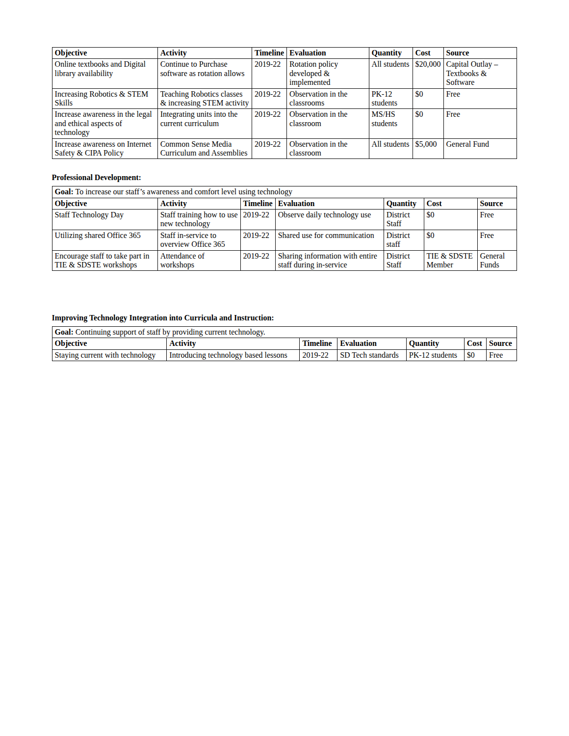| Objective | Activity | Timeline | Evaluation | Quantity | Cost | Source |
| --- | --- | --- | --- | --- | --- | --- |
| Online textbooks and Digital library availability | Continue to Purchase software as rotation allows | 2019-22 | Rotation policy developed & implemented | All students | $20,000 | Capital Outlay – Textbooks & Software |
| Increasing Robotics & STEM Skills | Teaching Robotics classes & increasing STEM activity | 2019-22 | Observation in the classrooms | PK-12 students | $0 | Free |
| Increase awareness in the legal and ethical aspects of technology | Integrating units into the current curriculum | 2019-22 | Observation in the classroom | MS/HS students | $0 | Free |
| Increase awareness on Internet Safety & CIPA Policy | Common Sense Media Curriculum and Assemblies | 2019-22 | Observation in the classroom | All students | $5,000 | General Fund |
Professional Development:
| Goal: To increase our staff’s awareness and comfort level using technology |
| Objective | Activity | Timeline | Evaluation | Quantity | Cost | Source |
| Staff Technology Day | Staff training how to use new technology | 2019-22 | Observe daily technology use | District Staff | $0 | Free |
| Utilizing shared Office 365 | Staff in-service to overview Office 365 | 2019-22 | Shared use for communication | District staff | $0 | Free |
| Encourage staff to take part in TIE & SDSTE workshops | Attendance of workshops | 2019-22 | Sharing information with entire staff during in-service | District Staff | TIE & SDSTE Member | General Funds |
Improving Technology Integration into Curricula and Instruction:
| Goal: Continuing support of staff by providing current technology. |
| Objective | Activity | Timeline | Evaluation | Quantity | Cost | Source |
| Staying current with technology | Introducing technology based lessons | 2019-22 | SD Tech standards | PK-12 students | $0 | Free |